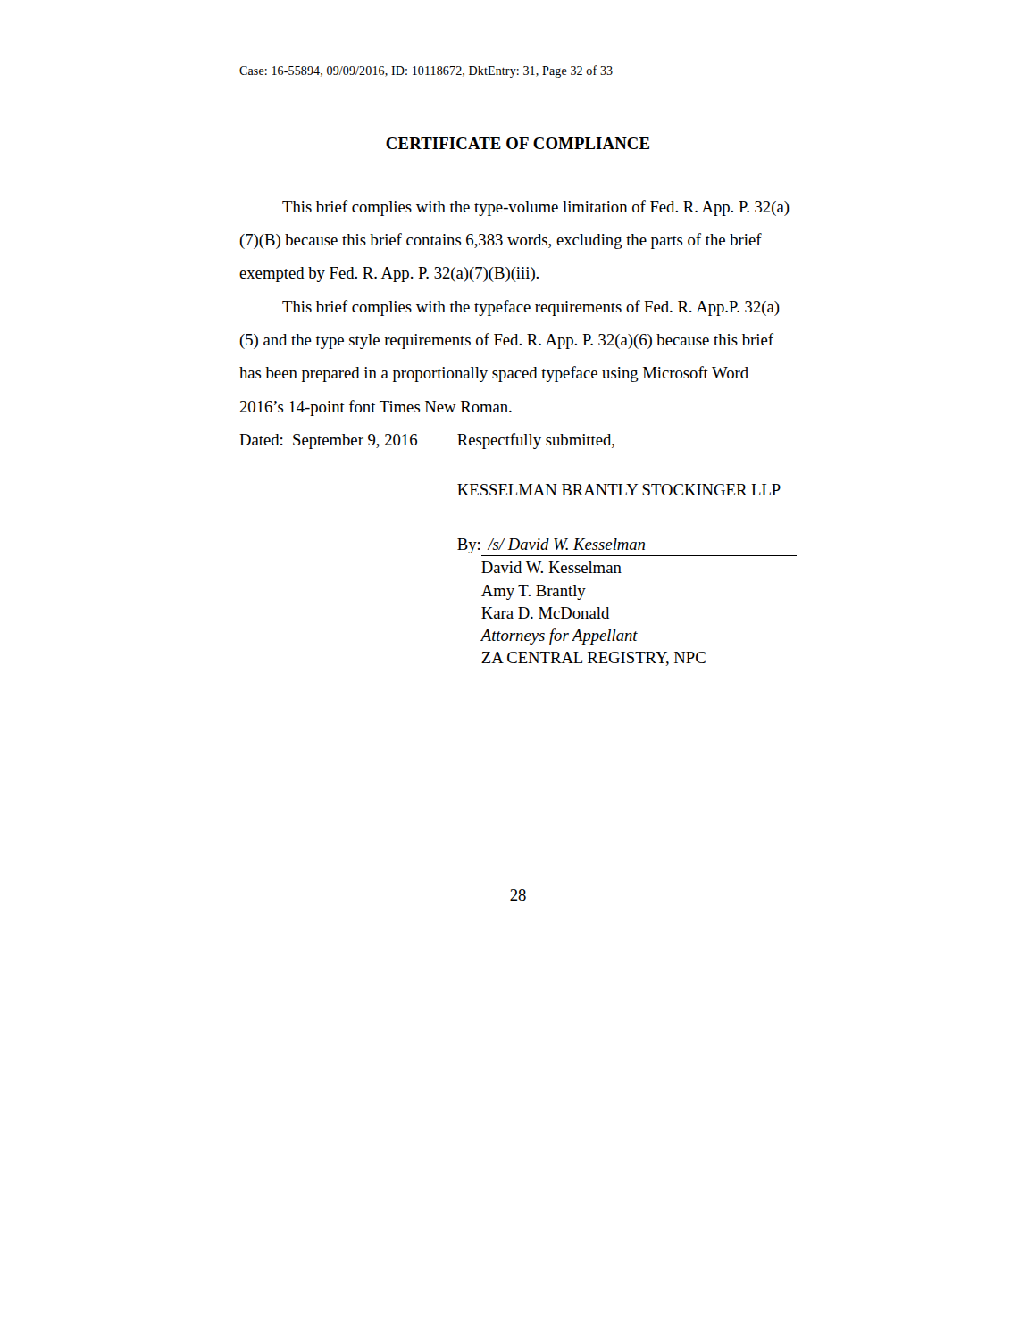Case: 16-55894, 09/09/2016, ID: 10118672, DktEntry: 31, Page 32 of 33
CERTIFICATE OF COMPLIANCE
This brief complies with the type-volume limitation of Fed. R. App. P. 32(a)(7)(B) because this brief contains 6,383 words, excluding the parts of the brief exempted by Fed. R. App. P. 32(a)(7)(B)(iii).
This brief complies with the typeface requirements of Fed. R. App.P. 32(a)(5) and the type style requirements of Fed. R. App. P. 32(a)(6) because this brief has been prepared in a proportionally spaced typeface using Microsoft Word 2016’s 14-point font Times New Roman.
| Dated: September 9, 2016 | Respectfully submitted, KESSELMAN BRANTLY STOCKINGER LLP / By: / /s/ David W. Kesselman / / / David W. Kesselman Amy T. Brantly Kara D. McDonald Attorneys for Appellant ZA CENTRAL REGISTRY, NPC / |
28